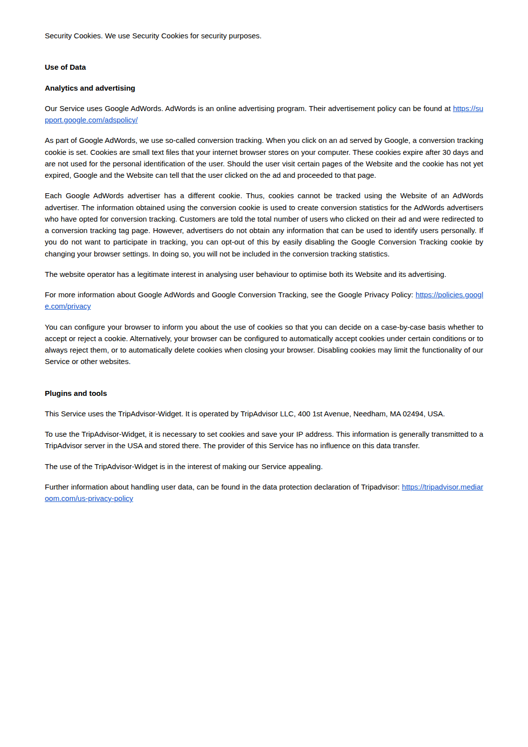Security Cookies. We use Security Cookies for security purposes.
Use of Data
Analytics and advertising
Our Service uses Google AdWords. AdWords is an online advertising program. Their advertisement policy can be found at https://support.google.com/adspolicy/
As part of Google AdWords, we use so-called conversion tracking. When you click on an ad served by Google, a conversion tracking cookie is set. Cookies are small text files that your internet browser stores on your computer. These cookies expire after 30 days and are not used for the personal identification of the user. Should the user visit certain pages of the Website and the cookie has not yet expired, Google and the Website can tell that the user clicked on the ad and proceeded to that page.
Each Google AdWords advertiser has a different cookie. Thus, cookies cannot be tracked using the Website of an AdWords advertiser. The information obtained using the conversion cookie is used to create conversion statistics for the AdWords advertisers who have opted for conversion tracking. Customers are told the total number of users who clicked on their ad and were redirected to a conversion tracking tag page. However, advertisers do not obtain any information that can be used to identify users personally. If you do not want to participate in tracking, you can opt-out of this by easily disabling the Google Conversion Tracking cookie by changing your browser settings. In doing so, you will not be included in the conversion tracking statistics.
The website operator has a legitimate interest in analysing user behaviour to optimise both its Website and its advertising.
For more information about Google AdWords and Google Conversion Tracking, see the Google Privacy Policy: https://policies.google.com/privacy
You can configure your browser to inform you about the use of cookies so that you can decide on a case-by-case basis whether to accept or reject a cookie. Alternatively, your browser can be configured to automatically accept cookies under certain conditions or to always reject them, or to automatically delete cookies when closing your browser. Disabling cookies may limit the functionality of our Service or other websites.
Plugins and tools
This Service uses the TripAdvisor-Widget. It is operated by TripAdvisor LLC, 400 1st Avenue, Needham, MA 02494, USA.
To use the TripAdvisor-Widget, it is necessary to set cookies and save your IP address. This information is generally transmitted to a TripAdvisor server in the USA and stored there. The provider of this Service has no influence on this data transfer.
The use of the TripAdvisor-Widget is in the interest of making our Service appealing.
Further information about handling user data, can be found in the data protection declaration of Tripadvisor: https://tripadvisor.mediaroom.com/us-privacy-policy